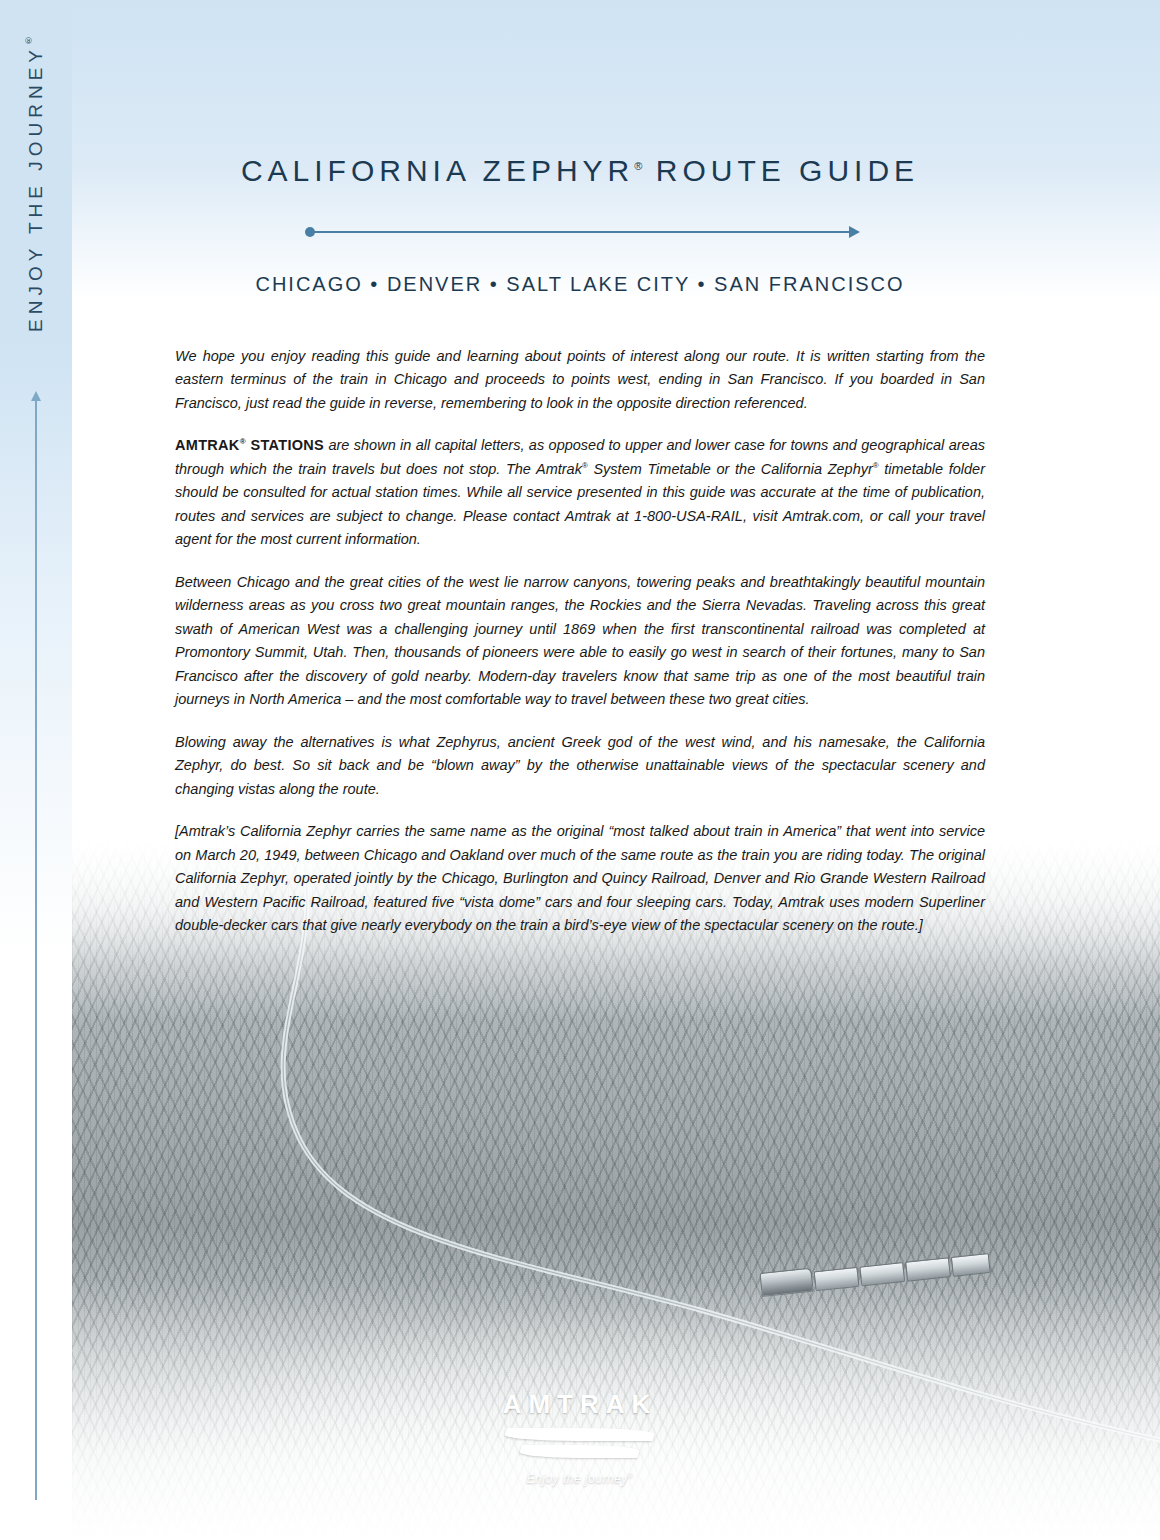ENJOY THE JOURNEY®
CALIFORNIA ZEPHYR® ROUTE GUIDE
CHICAGO • DENVER • SALT LAKE CITY • SAN FRANCISCO
We hope you enjoy reading this guide and learning about points of interest along our route. It is written starting from the eastern terminus of the train in Chicago and proceeds to points west, ending in San Francisco. If you boarded in San Francisco, just read the guide in reverse, remembering to look in the opposite direction referenced.
AMTRAK® STATIONS are shown in all capital letters, as opposed to upper and lower case for towns and geographical areas through which the train travels but does not stop. The Amtrak® System Timetable or the California Zephyr® timetable folder should be consulted for actual station times. While all service presented in this guide was accurate at the time of publication, routes and services are subject to change. Please contact Amtrak at 1-800-USA-RAIL, visit Amtrak.com, or call your travel agent for the most current information.
Between Chicago and the great cities of the west lie narrow canyons, towering peaks and breathtakingly beautiful mountain wilderness areas as you cross two great mountain ranges, the Rockies and the Sierra Nevadas. Traveling across this great swath of American West was a challenging journey until 1869 when the first transcontinental railroad was completed at Promontory Summit, Utah. Then, thousands of pioneers were able to easily go west in search of their fortunes, many to San Francisco after the discovery of gold nearby. Modern-day travelers know that same trip as one of the most beautiful train journeys in North America – and the most comfortable way to travel between these two great cities.
Blowing away the alternatives is what Zephyrus, ancient Greek god of the west wind, and his namesake, the California Zephyr, do best. So sit back and be “blown away” by the otherwise unattainable views of the spectacular scenery and changing vistas along the route.
[Amtrak’s California Zephyr carries the same name as the original “most talked about train in America” that went into service on March 20, 1949, between Chicago and Oakland over much of the same route as the train you are riding today. The original California Zephyr, operated jointly by the Chicago, Burlington and Quincy Railroad, Denver and Rio Grande Western Railroad and Western Pacific Railroad, featured five “vista dome” cars and four sleeping cars. Today, Amtrak uses modern Superliner double-decker cars that give nearly everybody on the train a bird’s-eye view of the spectacular scenery on the route.]
AMTRAK
Enjoy the journey®